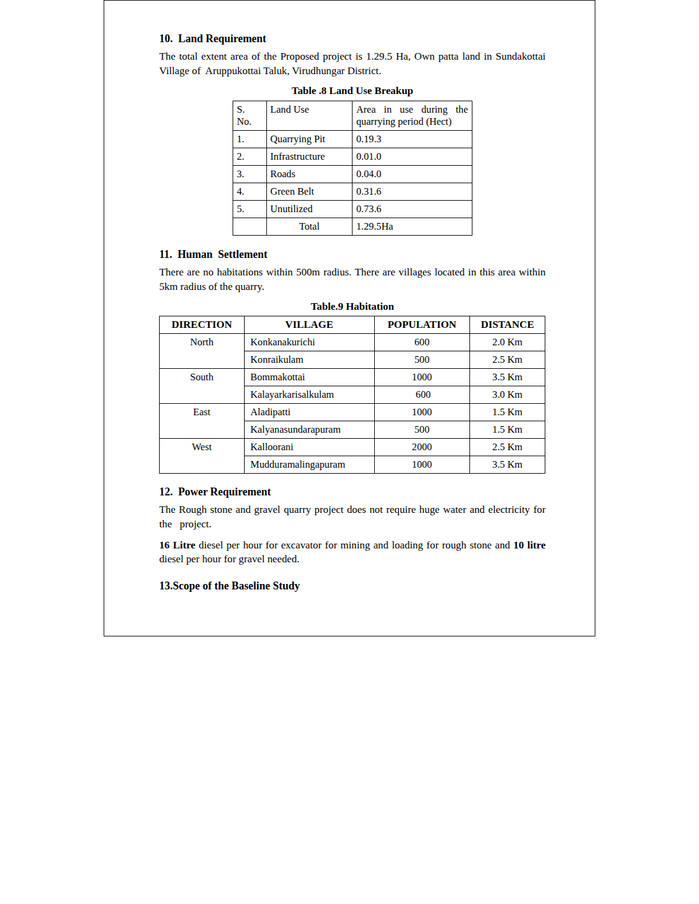10. Land Requirement
The total extent area of the Proposed project is 1.29.5 Ha, Own patta land in Sundakottai Village of Aruppukottai Taluk, Virudhungar District.
Table .8 Land Use Breakup
| S. No. | Land Use | Area in use during the quarrying period (Hect) |
| 1. | Quarrying Pit | 0.19.3 |
| 2. | Infrastructure | 0.01.0 |
| 3. | Roads | 0.04.0 |
| 4. | Green Belt | 0.31.6 |
| 5. | Unutilized | 0.73.6 |
| | Total | 1.29.5Ha |
11. Human Settlement
There are no habitations within 500m radius. There are villages located in this area within 5km radius of the quarry.
Table.9 Habitation
| DIRECTION | VILLAGE | POPULATION | DISTANCE |
| --- | --- | --- | --- |
| North | Konkanakurichi | 600 | 2.0 Km |
| Konraikulam | 500 | 2.5 Km |
| South | Bommakottai | 1000 | 3.5 Km |
| Kalayarkarisalkulam | 600 | 3.0 Km |
| East | Aladipatti | 1000 | 1.5 Km |
| Kalyanasundarapuram | 500 | 1.5 Km |
| West | Kalloorani | 2000 | 2.5 Km |
| Mudduramalingapuram | 1000 | 3.5 Km |
12. Power Requirement
The Rough stone and gravel quarry project does not require huge water and electricity for the project.
16 Litre diesel per hour for excavator for mining and loading for rough stone and 10 litre diesel per hour for gravel needed.
13.Scope of the Baseline Study